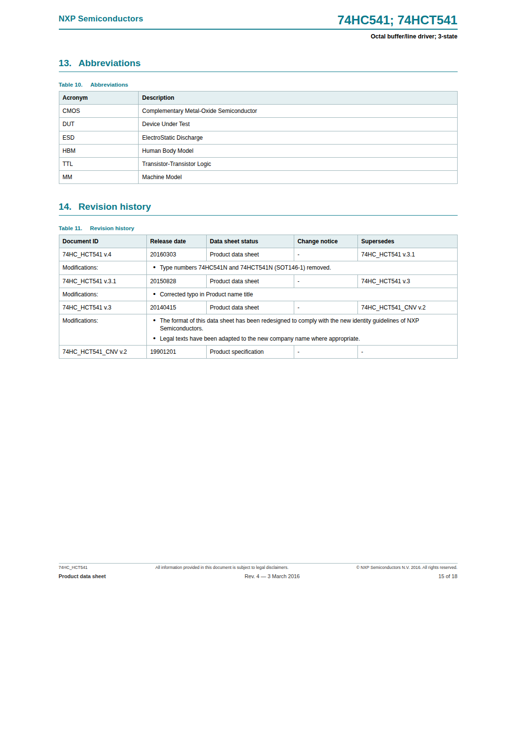NXP Semiconductors
74HC541; 74HCT541
Octal buffer/line driver; 3-state
13. Abbreviations
Table 10. Abbreviations
| Acronym | Description |
| --- | --- |
| CMOS | Complementary Metal-Oxide Semiconductor |
| DUT | Device Under Test |
| ESD | ElectroStatic Discharge |
| HBM | Human Body Model |
| TTL | Transistor-Transistor Logic |
| MM | Machine Model |
14. Revision history
Table 11. Revision history
| Document ID | Release date | Data sheet status | Change notice | Supersedes |
| --- | --- | --- | --- | --- |
| 74HC_HCT541 v.4 | 20160303 | Product data sheet | - | 74HC_HCT541 v.3.1 |
| Modifications: | Type numbers 74HC541N and 74HCT541N (SOT146-1) removed. |
| 74HC_HCT541 v.3.1 | 20150828 | Product data sheet | - | 74HC_HCT541 v.3 |
| Modifications: | Corrected typo in Product name title |
| 74HC_HCT541 v.3 | 20140415 | Product data sheet | - | 74HC_HCT541_CNV v.2 |
| Modifications: | The format of this data sheet has been redesigned to comply with the new identity guidelines of NXP Semiconductors. Legal texts have been adapted to the new company name where appropriate. |
| 74HC_HCT541_CNV v.2 | 19901201 | Product specification | - | - |
74HC_HCT541
All information provided in this document is subject to legal disclaimers.
© NXP Semiconductors N.V. 2016. All rights reserved.
Product data sheet
Rev. 4 — 3 March 2016
15 of 18